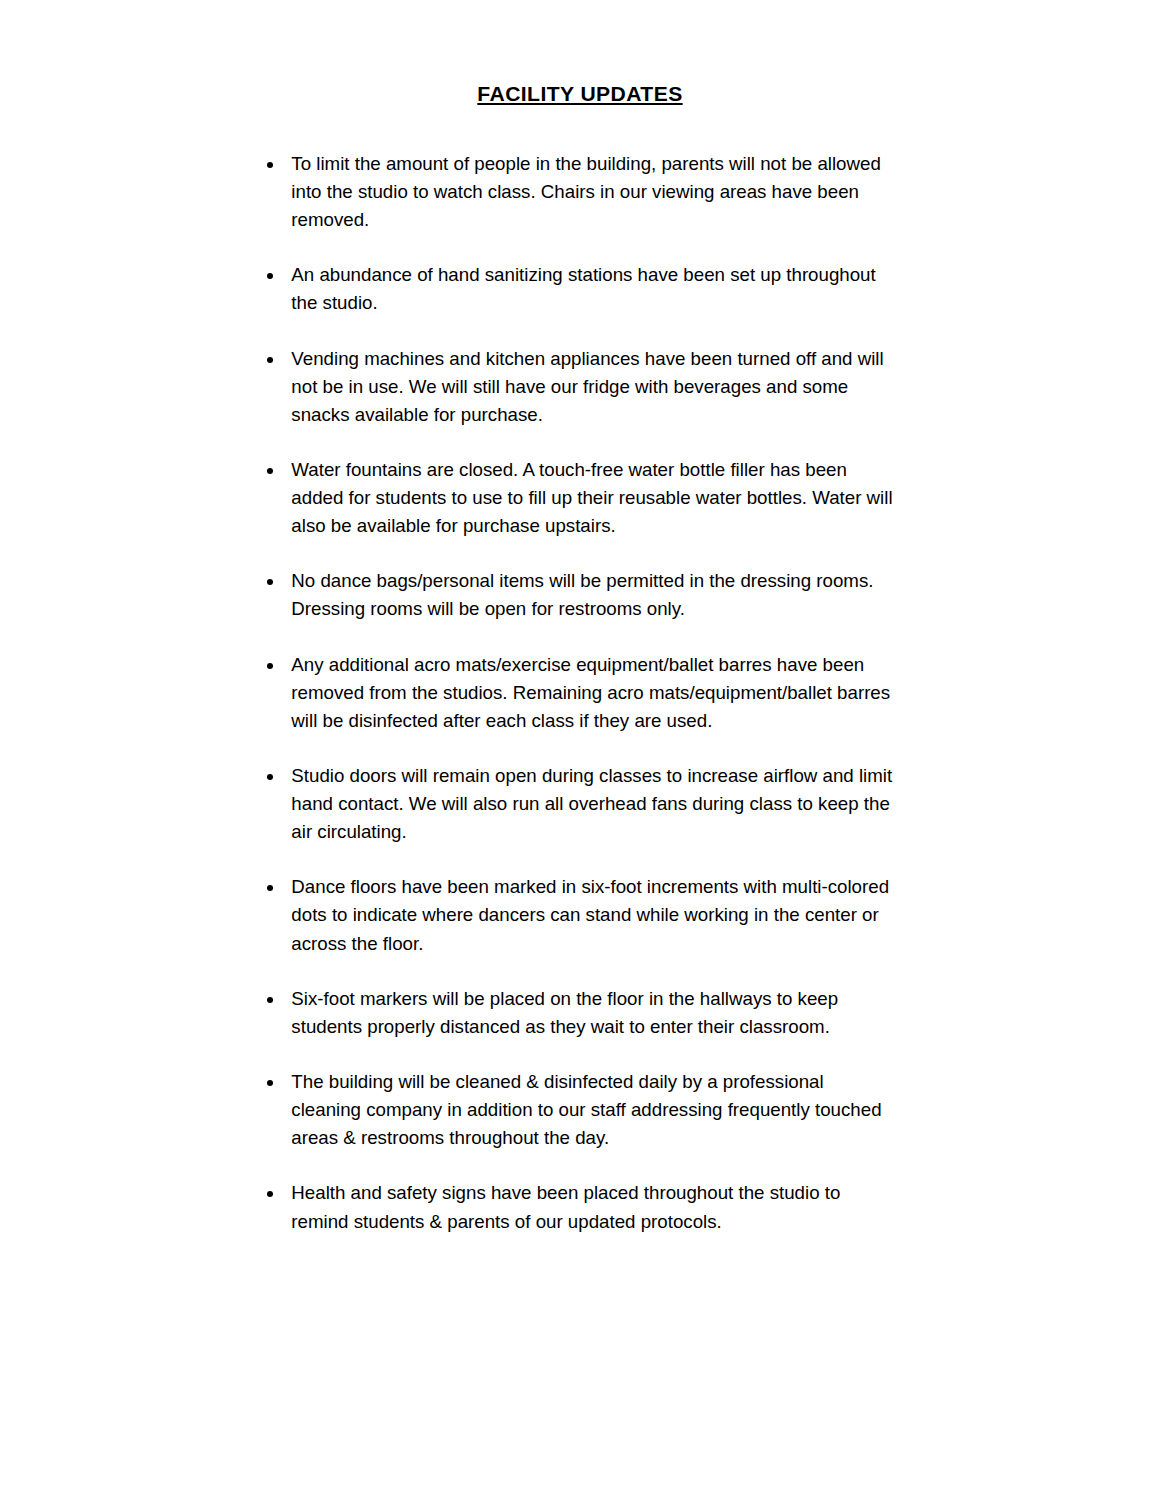FACILITY UPDATES
To limit the amount of people in the building, parents will not be allowed into the studio to watch class. Chairs in our viewing areas have been removed.
An abundance of hand sanitizing stations have been set up throughout the studio.
Vending machines and kitchen appliances have been turned off and will not be in use. We will still have our fridge with beverages and some snacks available for purchase.
Water fountains are closed. A touch-free water bottle filler has been added for students to use to fill up their reusable water bottles. Water will also be available for purchase upstairs.
No dance bags/personal items will be permitted in the dressing rooms. Dressing rooms will be open for restrooms only.
Any additional acro mats/exercise equipment/ballet barres have been removed from the studios. Remaining acro mats/equipment/ballet barres will be disinfected after each class if they are used.
Studio doors will remain open during classes to increase airflow and limit hand contact. We will also run all overhead fans during class to keep the air circulating.
Dance floors have been marked in six-foot increments with multi-colored dots to indicate where dancers can stand while working in the center or across the floor.
Six-foot markers will be placed on the floor in the hallways to keep students properly distanced as they wait to enter their classroom.
The building will be cleaned & disinfected daily by a professional cleaning company in addition to our staff addressing frequently touched areas & restrooms throughout the day.
Health and safety signs have been placed throughout the studio to remind students & parents of our updated protocols.